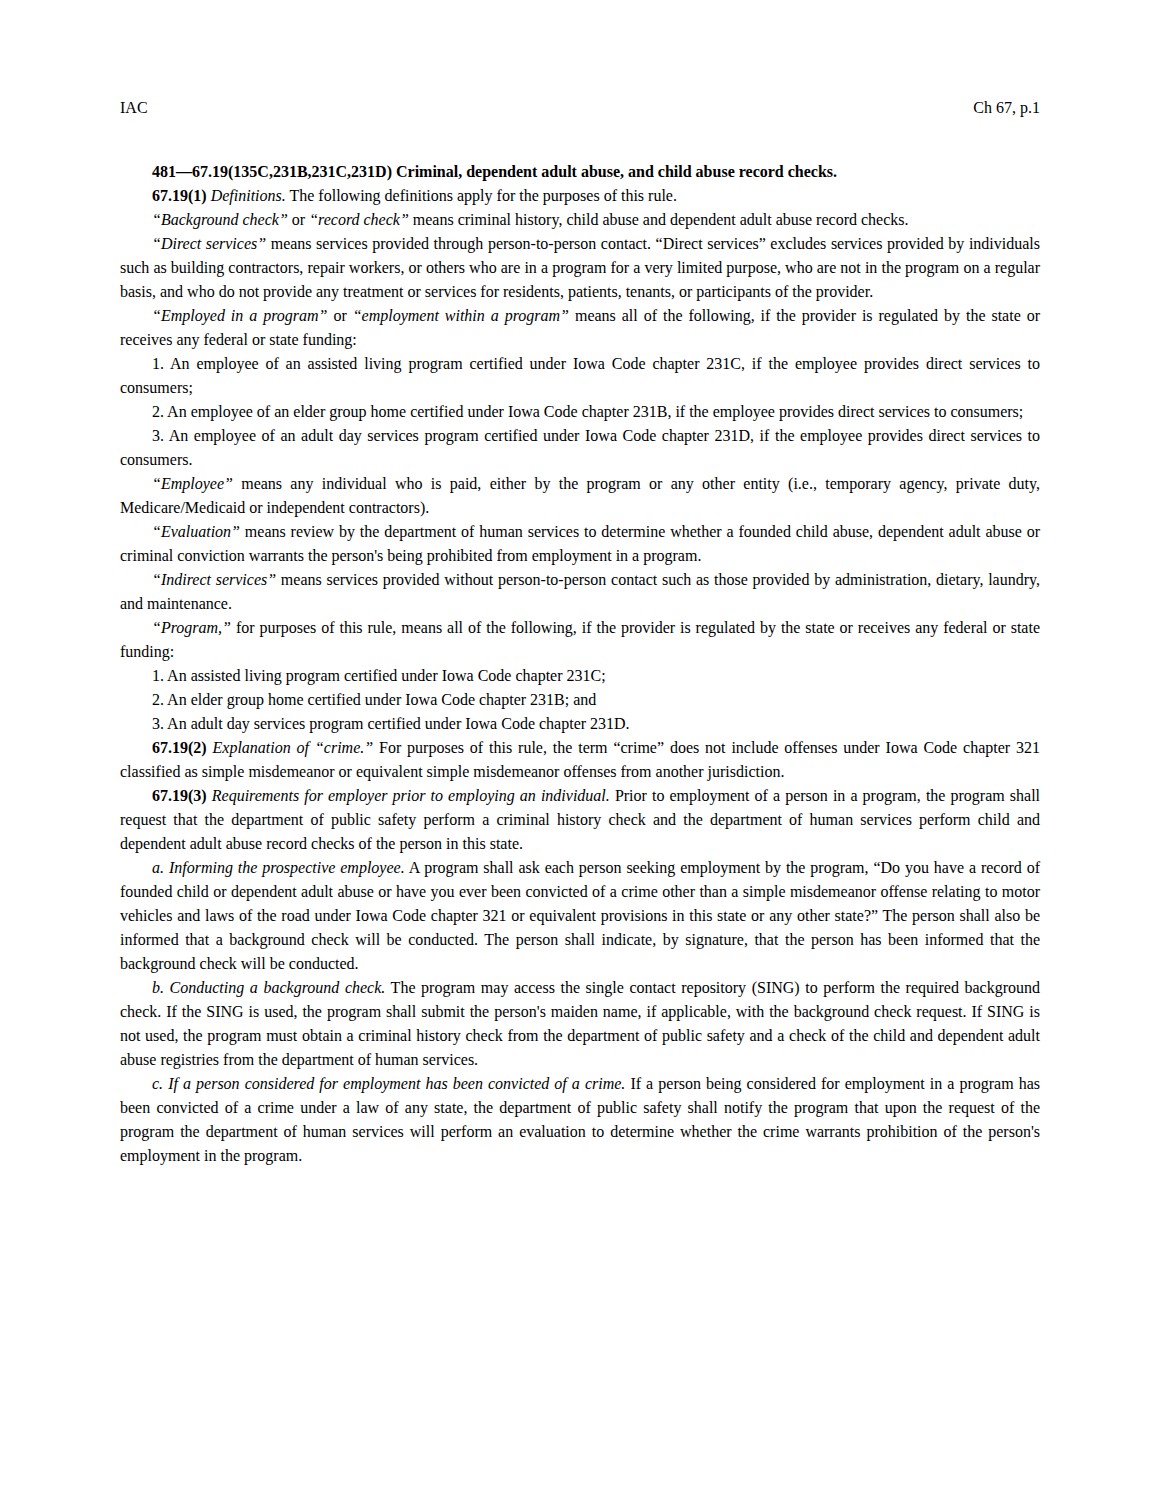IAC
Ch 67, p.1
481—67.19(135C,231B,231C,231D) Criminal, dependent adult abuse, and child abuse record checks.
67.19(1) Definitions. The following definitions apply for the purposes of this rule.
“Background check” or “record check” means criminal history, child abuse and dependent adult abuse record checks.
“Direct services” means services provided through person-to-person contact. “Direct services” excludes services provided by individuals such as building contractors, repair workers, or others who are in a program for a very limited purpose, who are not in the program on a regular basis, and who do not provide any treatment or services for residents, patients, tenants, or participants of the provider.
“Employed in a program” or “employment within a program” means all of the following, if the provider is regulated by the state or receives any federal or state funding:
1. An employee of an assisted living program certified under Iowa Code chapter 231C, if the employee provides direct services to consumers;
2. An employee of an elder group home certified under Iowa Code chapter 231B, if the employee provides direct services to consumers;
3. An employee of an adult day services program certified under Iowa Code chapter 231D, if the employee provides direct services to consumers.
“Employee” means any individual who is paid, either by the program or any other entity (i.e., temporary agency, private duty, Medicare/Medicaid or independent contractors).
“Evaluation” means review by the department of human services to determine whether a founded child abuse, dependent adult abuse or criminal conviction warrants the person's being prohibited from employment in a program.
“Indirect services” means services provided without person-to-person contact such as those provided by administration, dietary, laundry, and maintenance.
“Program,” for purposes of this rule, means all of the following, if the provider is regulated by the state or receives any federal or state funding:
1. An assisted living program certified under Iowa Code chapter 231C;
2. An elder group home certified under Iowa Code chapter 231B; and
3. An adult day services program certified under Iowa Code chapter 231D.
67.19(2) Explanation of “crime.” For purposes of this rule, the term “crime” does not include offenses under Iowa Code chapter 321 classified as simple misdemeanor or equivalent simple misdemeanor offenses from another jurisdiction.
67.19(3) Requirements for employer prior to employing an individual. Prior to employment of a person in a program, the program shall request that the department of public safety perform a criminal history check and the department of human services perform child and dependent adult abuse record checks of the person in this state.
a. Informing the prospective employee. A program shall ask each person seeking employment by the program, “Do you have a record of founded child or dependent adult abuse or have you ever been convicted of a crime other than a simple misdemeanor offense relating to motor vehicles and laws of the road under Iowa Code chapter 321 or equivalent provisions in this state or any other state?” The person shall also be informed that a background check will be conducted. The person shall indicate, by signature, that the person has been informed that the background check will be conducted.
b. Conducting a background check. The program may access the single contact repository (SING) to perform the required background check. If the SING is used, the program shall submit the person's maiden name, if applicable, with the background check request. If SING is not used, the program must obtain a criminal history check from the department of public safety and a check of the child and dependent adult abuse registries from the department of human services.
c. If a person considered for employment has been convicted of a crime. If a person being considered for employment in a program has been convicted of a crime under a law of any state, the department of public safety shall notify the program that upon the request of the program the department of human services will perform an evaluation to determine whether the crime warrants prohibition of the person's employment in the program.